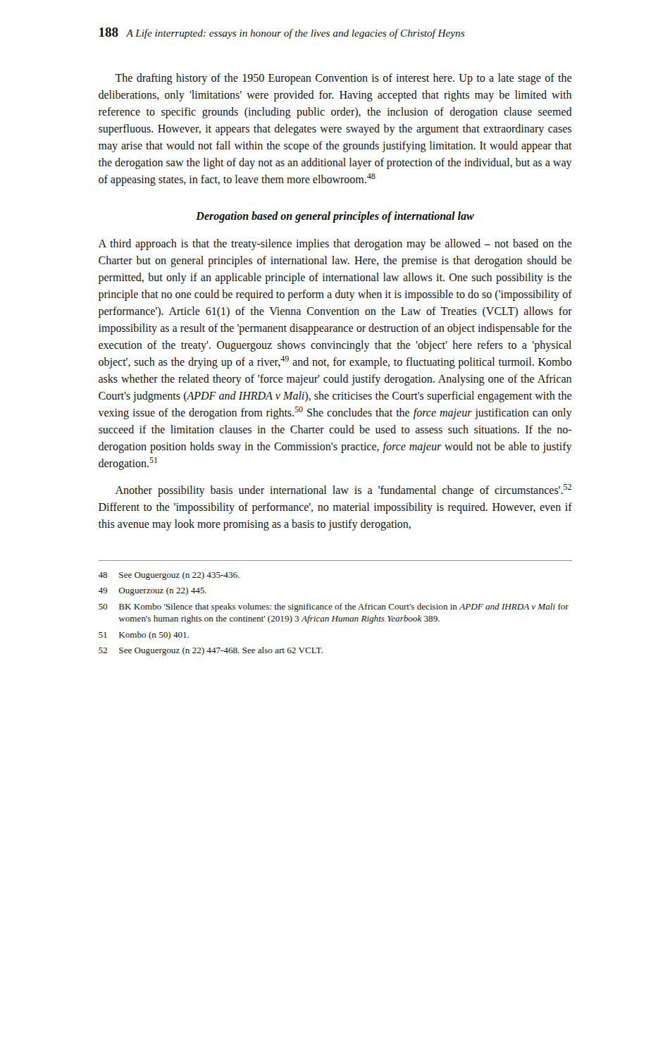188 A Life interrupted: essays in honour of the lives and legacies of Christof Heyns
The drafting history of the 1950 European Convention is of interest here. Up to a late stage of the deliberations, only 'limitations' were provided for. Having accepted that rights may be limited with reference to specific grounds (including public order), the inclusion of derogation clause seemed superfluous. However, it appears that delegates were swayed by the argument that extraordinary cases may arise that would not fall within the scope of the grounds justifying limitation. It would appear that the derogation saw the light of day not as an additional layer of protection of the individual, but as a way of appeasing states, in fact, to leave them more elbowroom.48
Derogation based on general principles of international law
A third approach is that the treaty-silence implies that derogation may be allowed – not based on the Charter but on general principles of international law. Here, the premise is that derogation should be permitted, but only if an applicable principle of international law allows it. One such possibility is the principle that no one could be required to perform a duty when it is impossible to do so ('impossibility of performance'). Article 61(1) of the Vienna Convention on the Law of Treaties (VCLT) allows for impossibility as a result of the 'permanent disappearance or destruction of an object indispensable for the execution of the treaty'. Ouguergouz shows convincingly that the 'object' here refers to a 'physical object', such as the drying up of a river,49 and not, for example, to fluctuating political turmoil. Kombo asks whether the related theory of 'force majeur' could justify derogation. Analysing one of the African Court's judgments (APDF and IHRDA v Mali), she criticises the Court's superficial engagement with the vexing issue of the derogation from rights.50 She concludes that the force majeur justification can only succeed if the limitation clauses in the Charter could be used to assess such situations. If the no-derogation position holds sway in the Commission's practice, force majeur would not be able to justify derogation.51
Another possibility basis under international law is a 'fundamental change of circumstances'.52 Different to the 'impossibility of performance', no material impossibility is required. However, even if this avenue may look more promising as a basis to justify derogation,
48 See Ouguergouz (n 22) 435-436.
49 Ouguerzouz (n 22) 445.
50 BK Kombo 'Silence that speaks volumes: the significance of the African Court's decision in APDF and IHRDA v Mali for women's human rights on the continent' (2019) 3 African Human Rights Yearbook 389.
51 Kombo (n 50) 401.
52 See Ouguergouz (n 22) 447-468. See also art 62 VCLT.